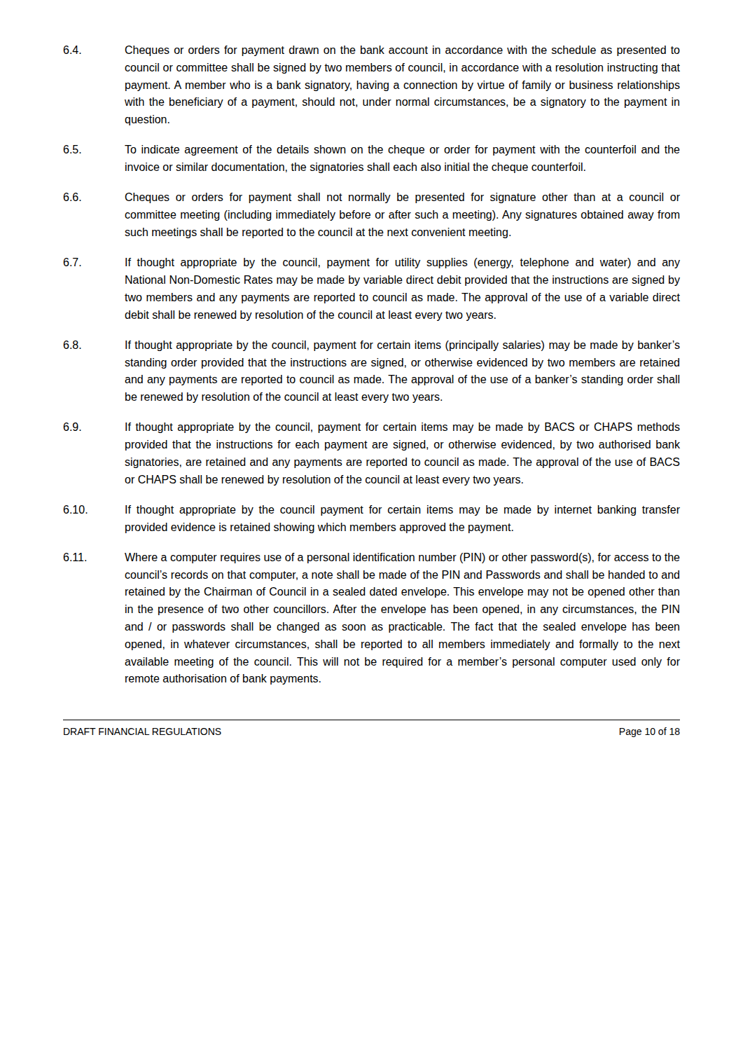6.4. Cheques or orders for payment drawn on the bank account in accordance with the schedule as presented to council or committee shall be signed by two members of council, in accordance with a resolution instructing that payment. A member who is a bank signatory, having a connection by virtue of family or business relationships with the beneficiary of a payment, should not, under normal circumstances, be a signatory to the payment in question.
6.5. To indicate agreement of the details shown on the cheque or order for payment with the counterfoil and the invoice or similar documentation, the signatories shall each also initial the cheque counterfoil.
6.6. Cheques or orders for payment shall not normally be presented for signature other than at a council or committee meeting (including immediately before or after such a meeting). Any signatures obtained away from such meetings shall be reported to the council at the next convenient meeting.
6.7. If thought appropriate by the council, payment for utility supplies (energy, telephone and water) and any National Non-Domestic Rates may be made by variable direct debit provided that the instructions are signed by two members and any payments are reported to council as made. The approval of the use of a variable direct debit shall be renewed by resolution of the council at least every two years.
6.8. If thought appropriate by the council, payment for certain items (principally salaries) may be made by banker’s standing order provided that the instructions are signed, or otherwise evidenced by two members are retained and any payments are reported to council as made. The approval of the use of a banker’s standing order shall be renewed by resolution of the council at least every two years.
6.9. If thought appropriate by the council, payment for certain items may be made by BACS or CHAPS methods provided that the instructions for each payment are signed, or otherwise evidenced, by two authorised bank signatories, are retained and any payments are reported to council as made. The approval of the use of BACS or CHAPS shall be renewed by resolution of the council at least every two years.
6.10. If thought appropriate by the council payment for certain items may be made by internet banking transfer provided evidence is retained showing which members approved the payment.
6.11. Where a computer requires use of a personal identification number (PIN) or other password(s), for access to the council’s records on that computer, a note shall be made of the PIN and Passwords and shall be handed to and retained by the Chairman of Council in a sealed dated envelope. This envelope may not be opened other than in the presence of two other councillors. After the envelope has been opened, in any circumstances, the PIN and / or passwords shall be changed as soon as practicable. The fact that the sealed envelope has been opened, in whatever circumstances, shall be reported to all members immediately and formally to the next available meeting of the council. This will not be required for a member’s personal computer used only for remote authorisation of bank payments.
DRAFT FINANCIAL REGULATIONS Page 10 of 18